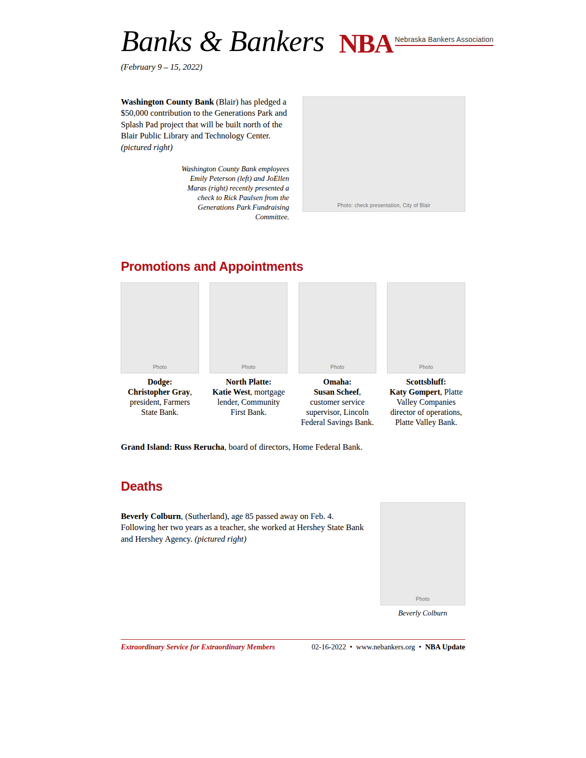Banks & Bankers
(February 9 – 15, 2022)
NBA Nebraska Bankers Association
Washington County Bank (Blair) has pledged a $50,000 contribution to the Generations Park and Splash Pad project that will be built north of the Blair Public Library and Technology Center. (pictured right)
Washington County Bank employees Emily Peterson (left) and JoEllen Maras (right) recently presented a check to Rick Paulsen from the Generations Park Fundraising Committee.
Photo: check presentation, City of Blair
Promotions and Appointments
Photo
Dodge:
Christopher Gray, president, Farmers State Bank.
Photo
North Platte:
Katie West, mortgage lender, Community First Bank.
Photo
Omaha:
Susan Scheef, customer service supervisor, Lincoln Federal Savings Bank.
Photo
Scottsbluff:
Katy Gompert, Platte Valley Companies director of operations, Platte Valley Bank.
Grand Island: Russ Rerucha, board of directors, Home Federal Bank.
Deaths
Beverly Colburn, (Sutherland), age 85 passed away on Feb. 4. Following her two years as a teacher, she worked at Hershey State Bank and Hershey Agency. (pictured right)
Photo
Beverly Colburn
Extraordinary Service for Extraordinary Members 02-16-2022 • www.nebankers.org • NBA Update